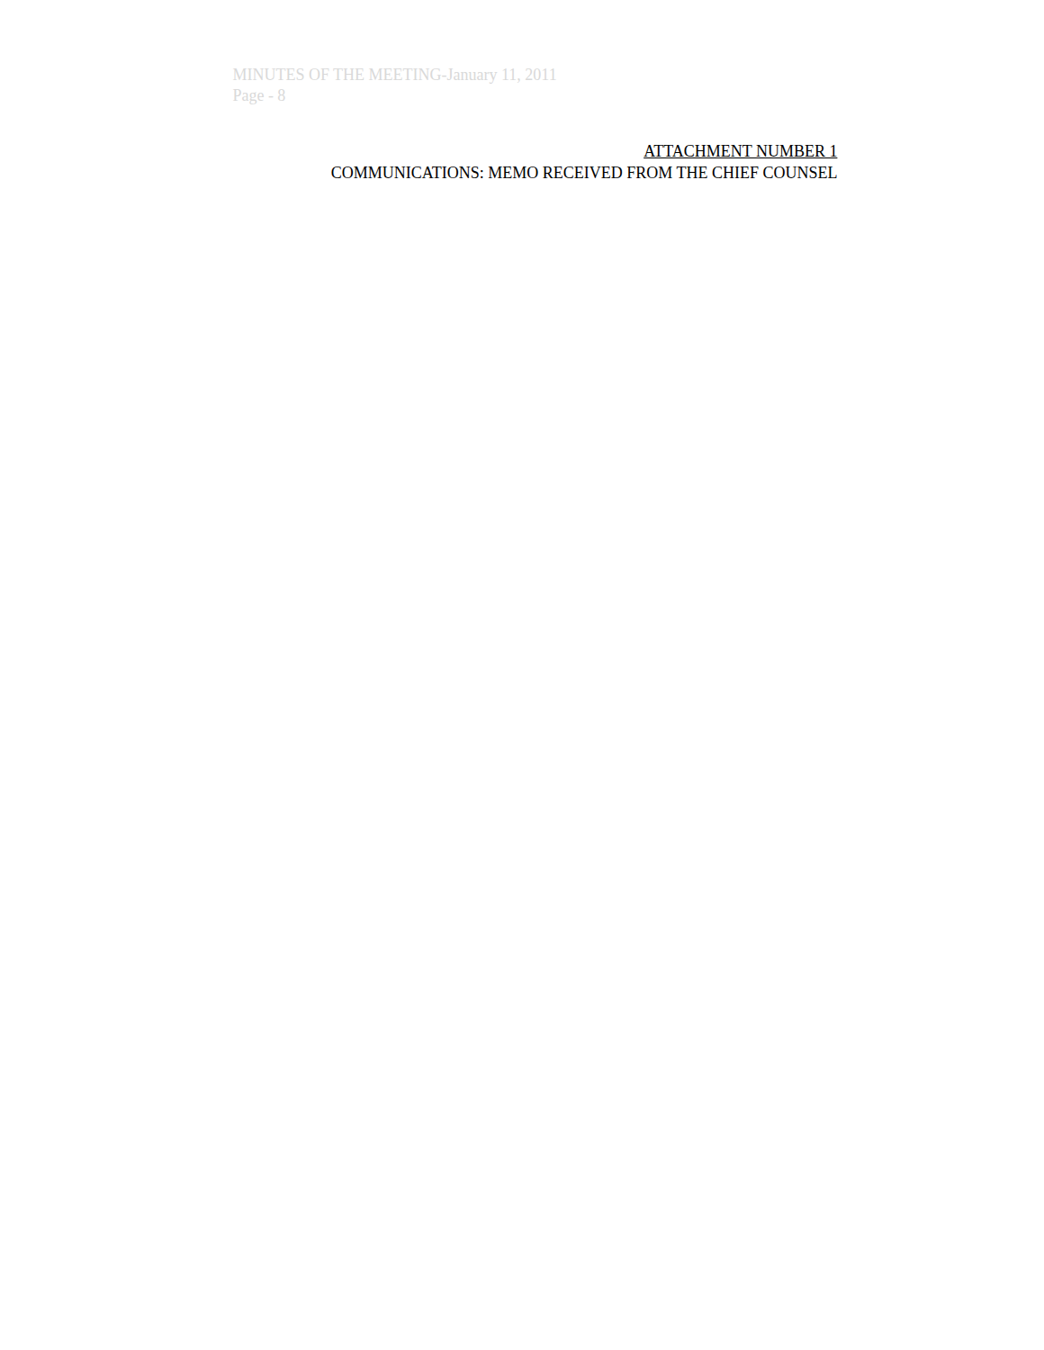MINUTES OF THE MEETING-January 11, 2011
Page - 8
ATTACHMENT NUMBER 1 COMMUNICATIONS: MEMO RECEIVED FROM THE CHIEF COUNSEL